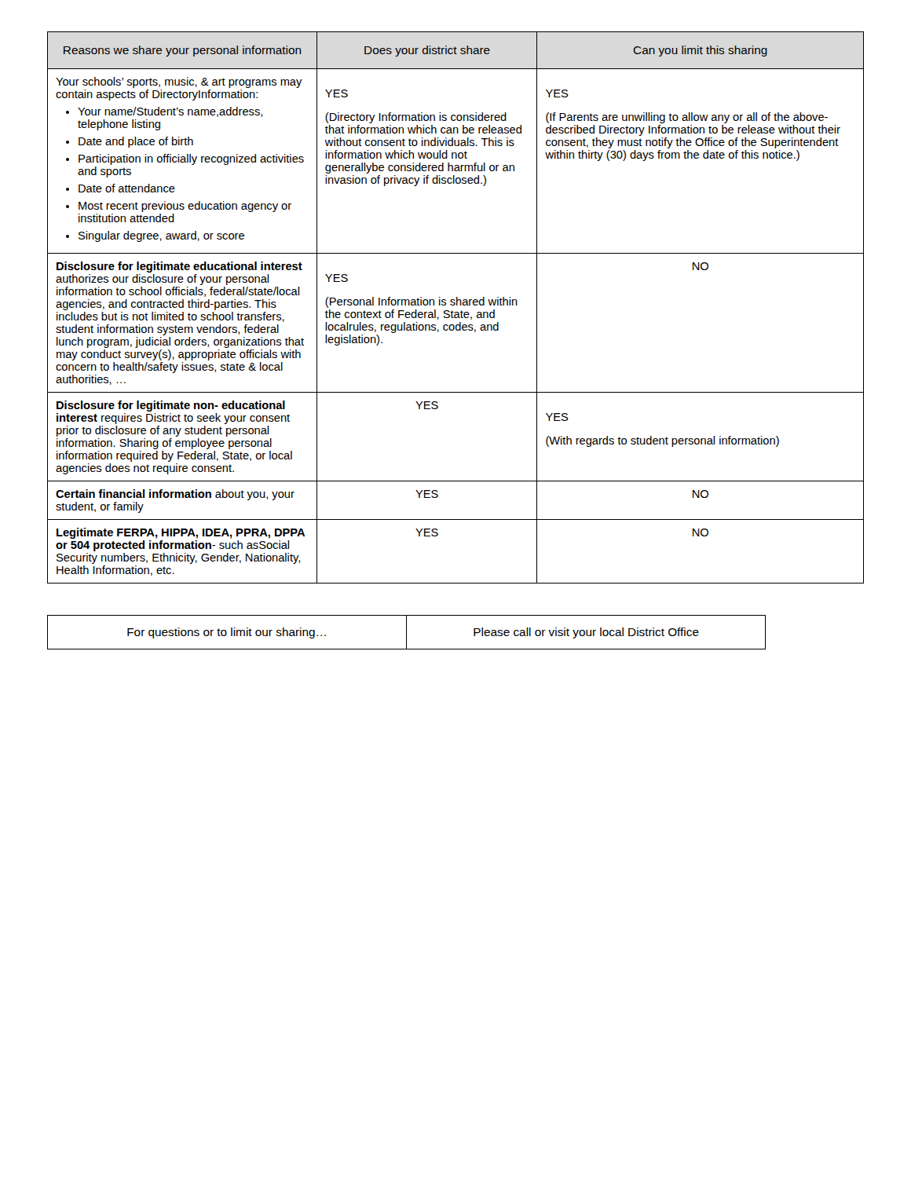| Reasons we share your personal information | Does your district share | Can you limit this sharing |
| --- | --- | --- |
| Your schools’ sports, music, & art programs may contain aspects of DirectoryInformation: Your name/Student’s name,address, telephone listing Date and place of birth Participation in officially recognized activities and sports Date of attendance Most recent previous education agency or institution attended Singular degree, award, or score | YES (Directory Information is considered that information which can be released without consent to individuals. This is information which would not generallybe considered harmful or an invasion of privacy if disclosed.) | YES (If Parents are unwilling to allow any or all of the above-described Directory Information to be release without their consent, they must notify the Office of the Superintendent within thirty (30) days from the date of this notice.) |
| Disclosure for legitimate educational interest authorizes our disclosure of your personal information to school officials, federal/state/local agencies, and contracted third-parties. This includes but is not limited to school transfers, student information system vendors, federal lunch program, judicial orders, organizations that may conduct survey(s), appropriate officials with concern to health/safety issues, state & local authorities, … | YES (Personal Information is shared within the context of Federal, State, and localrules, regulations, codes, and legislation). | NO |
| Disclosure for legitimate non- educational interest requires District to seek your consent prior to disclosure of any student personal information. Sharing of employee personal information required by Federal, State, or local agencies does not require consent. | YES | YES (With regards to student personal information) |
| Certain financial information about you, your student, or family | YES | NO |
| Legitimate FERPA, HIPPA, IDEA, PPRA, DPPA or 504 protected information - such asSocial Security numbers, Ethnicity, Gender, Nationality, Health Information, etc. | YES | NO |
| For questions or to limit our sharing… | Please call or visit your local District Office |